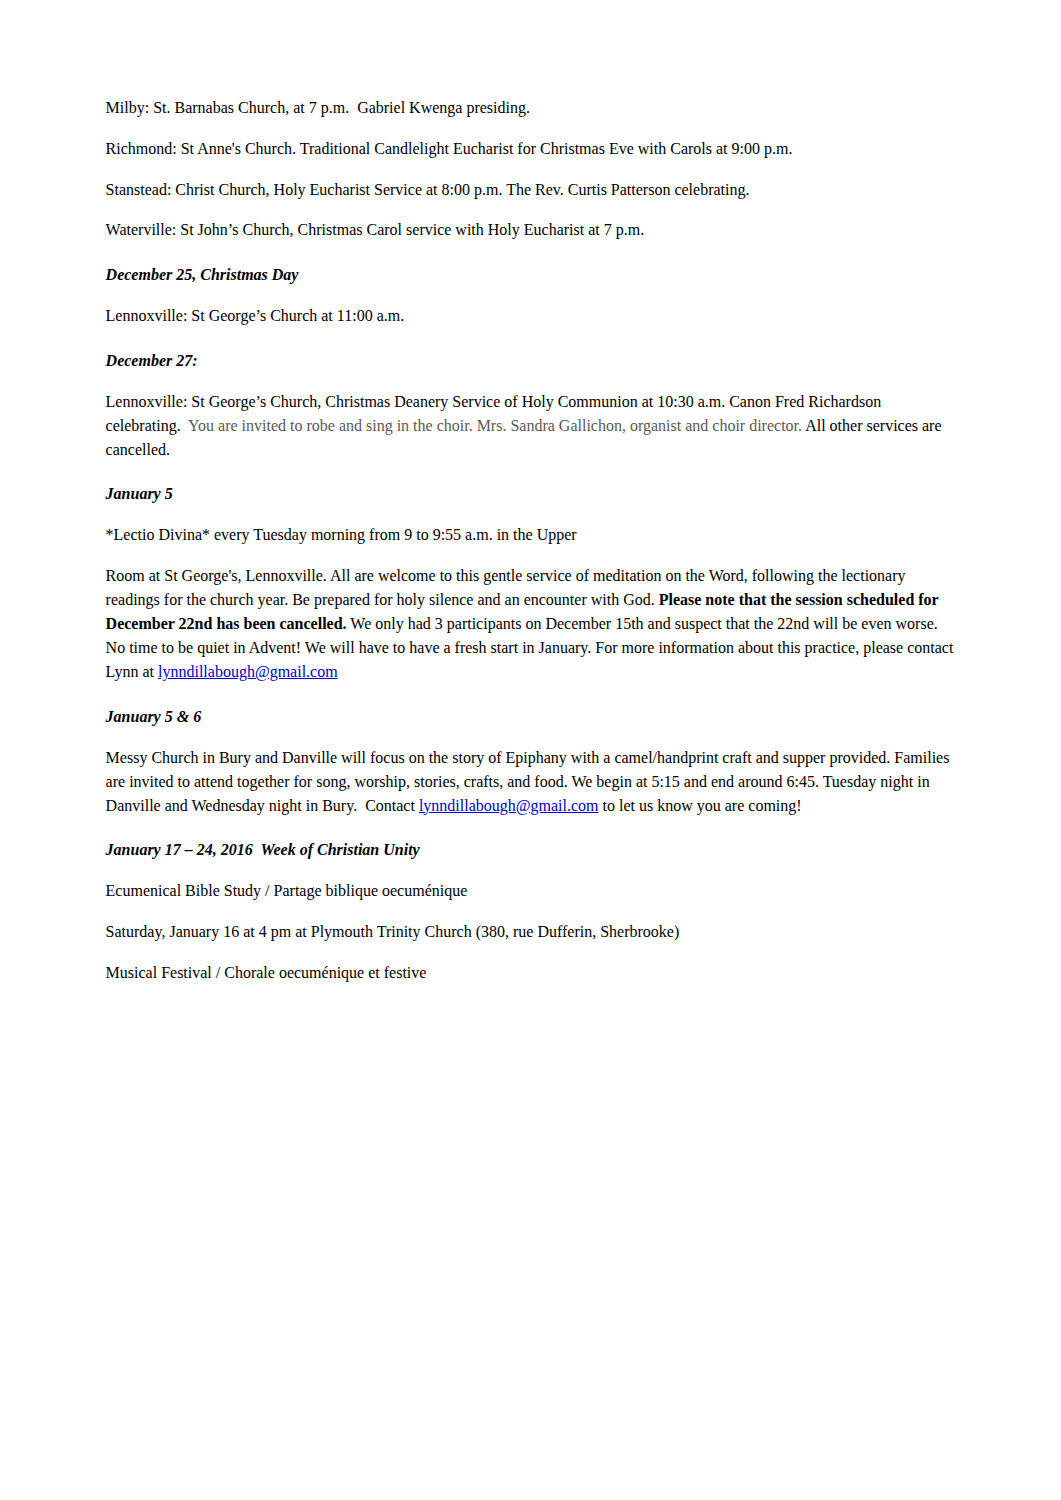Milby: St. Barnabas Church, at 7 p.m. Gabriel Kwenga presiding.
Richmond: St Anne's Church. Traditional Candlelight Eucharist for Christmas Eve with Carols at 9:00 p.m.
Stanstead: Christ Church, Holy Eucharist Service at 8:00 p.m. The Rev. Curtis Patterson celebrating.
Waterville: St John’s Church, Christmas Carol service with Holy Eucharist at 7 p.m.
December 25, Christmas Day
Lennoxville: St George’s Church at 11:00 a.m.
December 27:
Lennoxville: St George’s Church, Christmas Deanery Service of Holy Communion at 10:30 a.m. Canon Fred Richardson celebrating. You are invited to robe and sing in the choir. Mrs. Sandra Gallichon, organist and choir director. All other services are cancelled.
January 5
*Lectio Divina* every Tuesday morning from 9 to 9:55 a.m. in the Upper
Room at St George's, Lennoxville. All are welcome to this gentle service of meditation on the Word, following the lectionary readings for the church year. Be prepared for holy silence and an encounter with God. Please note that the session scheduled for December 22nd has been cancelled. We only had 3 participants on December 15th and suspect that the 22nd will be even worse. No time to be quiet in Advent! We will have to have a fresh start in January. For more information about this practice, please contact Lynn at lynndillabough@gmail.com
January 5 & 6
Messy Church in Bury and Danville will focus on the story of Epiphany with a camel/handprint craft and supper provided. Families are invited to attend together for song, worship, stories, crafts, and food. We begin at 5:15 and end around 6:45. Tuesday night in Danville and Wednesday night in Bury. Contact lynndillabough@gmail.com to let us know you are coming!
January 17 – 24, 2016 Week of Christian Unity
Ecumenical Bible Study / Partage biblique oecuménique
Saturday, January 16 at 4 pm at Plymouth Trinity Church (380, rue Dufferin, Sherbrooke)
Musical Festival / Chorale oecuménique et festive